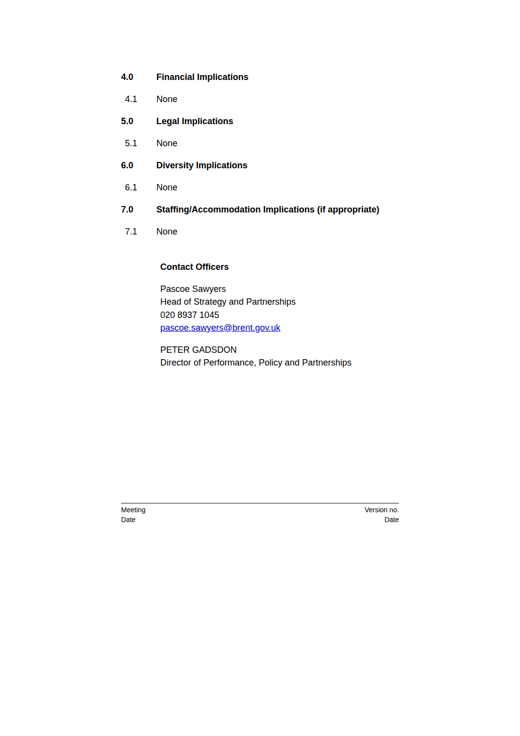4.0
Financial Implications
4.1
None
5.0
Legal Implications
5.1
None
6.0
Diversity Implications
6.1
None
7.0
Staffing/Accommodation Implications (if appropriate)
7.1
None
Contact Officers
Pascoe Sawyers
Head of Strategy and Partnerships
020 8937 1045
pascoe.sawyers@brent.gov.uk
PETER GADSDON
Director of Performance, Policy and Partnerships
Meeting Version no.
Date Date